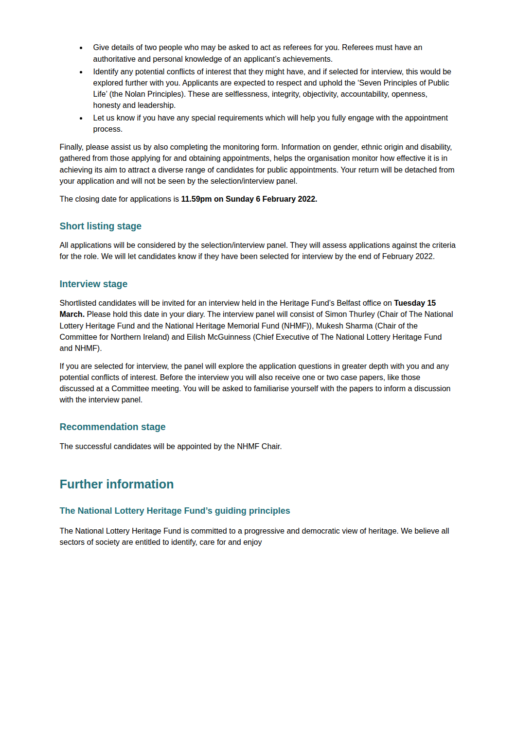Give details of two people who may be asked to act as referees for you. Referees must have an authoritative and personal knowledge of an applicant’s achievements.
Identify any potential conflicts of interest that they might have, and if selected for interview, this would be explored further with you. Applicants are expected to respect and uphold the ‘Seven Principles of Public Life’ (the Nolan Principles). These are selflessness, integrity, objectivity, accountability, openness, honesty and leadership.
Let us know if you have any special requirements which will help you fully engage with the appointment process.
Finally, please assist us by also completing the monitoring form. Information on gender, ethnic origin and disability, gathered from those applying for and obtaining appointments, helps the organisation monitor how effective it is in achieving its aim to attract a diverse range of candidates for public appointments. Your return will be detached from your application and will not be seen by the selection/interview panel.
The closing date for applications is 11.59pm on Sunday 6 February 2022.
Short listing stage
All applications will be considered by the selection/interview panel. They will assess applications against the criteria for the role. We will let candidates know if they have been selected for interview by the end of February 2022.
Interview stage
Shortlisted candidates will be invited for an interview held in the Heritage Fund’s Belfast office on Tuesday 15 March. Please hold this date in your diary. The interview panel will consist of Simon Thurley (Chair of The National Lottery Heritage Fund and the National Heritage Memorial Fund (NHMF)), Mukesh Sharma (Chair of the Committee for Northern Ireland) and Eilish McGuinness (Chief Executive of The National Lottery Heritage Fund and NHMF).
If you are selected for interview, the panel will explore the application questions in greater depth with you and any potential conflicts of interest. Before the interview you will also receive one or two case papers, like those discussed at a Committee meeting. You will be asked to familiarise yourself with the papers to inform a discussion with the interview panel.
Recommendation stage
The successful candidates will be appointed by the NHMF Chair.
Further information
The National Lottery Heritage Fund’s guiding principles
The National Lottery Heritage Fund is committed to a progressive and democratic view of heritage. We believe all sectors of society are entitled to identify, care for and enjoy